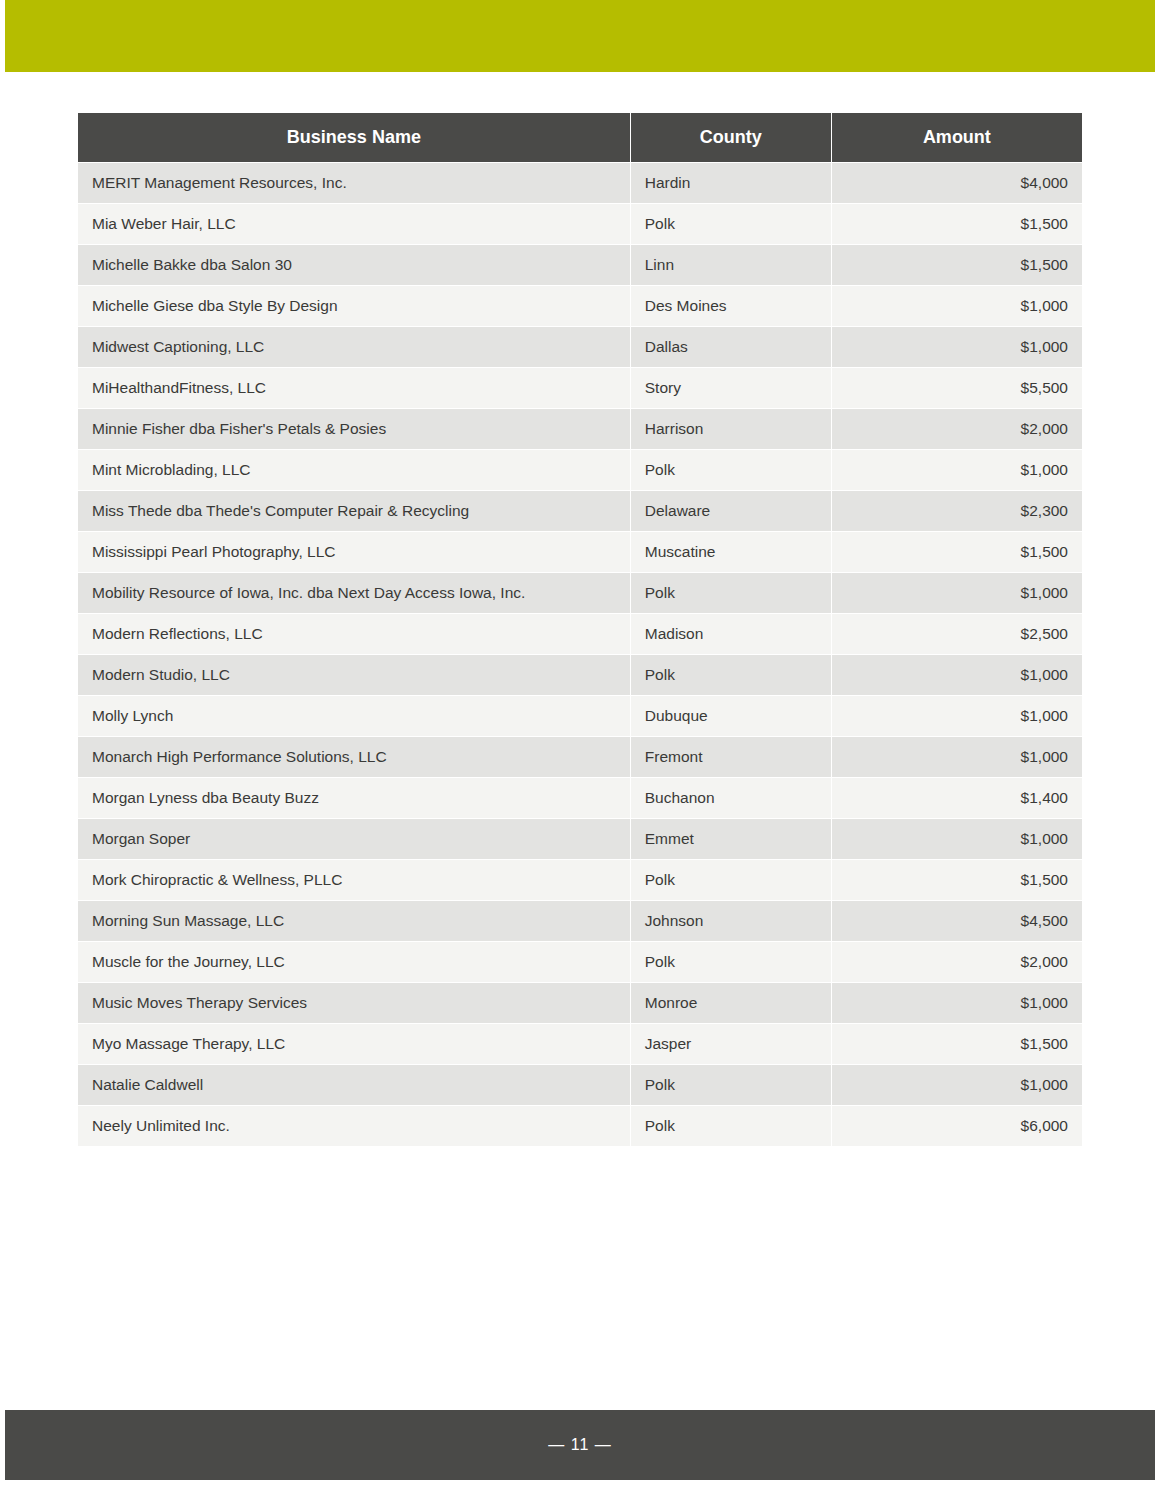| Business Name | County | Amount |
| --- | --- | --- |
| MERIT Management Resources, Inc. | Hardin | $4,000 |
| Mia Weber Hair, LLC | Polk | $1,500 |
| Michelle Bakke dba Salon 30 | Linn | $1,500 |
| Michelle Giese dba Style By Design | Des Moines | $1,000 |
| Midwest Captioning, LLC | Dallas | $1,000 |
| MiHealthandFitness, LLC | Story | $5,500 |
| Minnie Fisher dba Fisher's Petals & Posies | Harrison | $2,000 |
| Mint Microblading, LLC | Polk | $1,000 |
| Miss Thede dba Thede's Computer Repair & Recycling | Delaware | $2,300 |
| Mississippi Pearl Photography, LLC | Muscatine | $1,500 |
| Mobility Resource of Iowa, Inc. dba Next Day Access Iowa, Inc. | Polk | $1,000 |
| Modern Reflections, LLC | Madison | $2,500 |
| Modern Studio, LLC | Polk | $1,000 |
| Molly Lynch | Dubuque | $1,000 |
| Monarch High Performance Solutions, LLC | Fremont | $1,000 |
| Morgan Lyness dba Beauty Buzz | Buchanon | $1,400 |
| Morgan Soper | Emmet | $1,000 |
| Mork Chiropractic & Wellness, PLLC | Polk | $1,500 |
| Morning Sun Massage, LLC | Johnson | $4,500 |
| Muscle for the Journey, LLC | Polk | $2,000 |
| Music Moves Therapy Services | Monroe | $1,000 |
| Myo Massage Therapy, LLC | Jasper | $1,500 |
| Natalie Caldwell | Polk | $1,000 |
| Neely Unlimited Inc. | Polk | $6,000 |
— 11 —